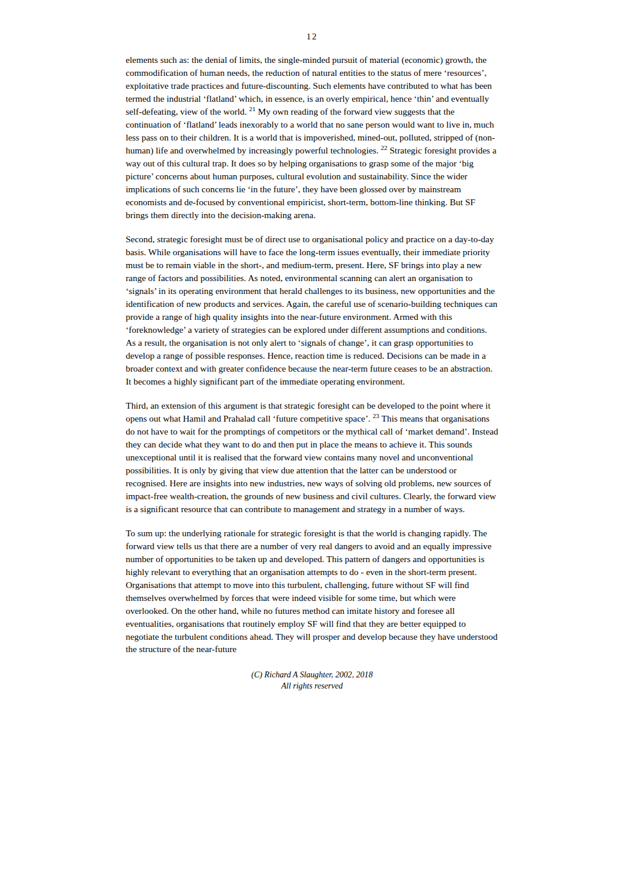12
elements such as: the denial of limits, the single-minded pursuit of material (economic) growth, the commodification of human needs, the reduction of natural entities to the status of mere ‘resources’, exploitative trade practices and future-discounting. Such elements have contributed to what has been termed the industrial ‘flatland’ which, in essence, is an overly empirical, hence ‘thin’ and eventually self-defeating, view of the world. 21 My own reading of the forward view suggests that the continuation of ‘flatland’ leads inexorably to a world that no sane person would want to live in, much less pass on to their children. It is a world that is impoverished, mined-out, polluted, stripped of (non-human) life and overwhelmed by increasingly powerful technologies. 22 Strategic foresight provides a way out of this cultural trap. It does so by helping organisations to grasp some of the major ‘big picture’ concerns about human purposes, cultural evolution and sustainability. Since the wider implications of such concerns lie ‘in the future’, they have been glossed over by mainstream economists and de-focused by conventional empiricist, short-term, bottom-line thinking. But SF brings them directly into the decision-making arena.
Second, strategic foresight must be of direct use to organisational policy and practice on a day-to-day basis. While organisations will have to face the long-term issues eventually, their immediate priority must be to remain viable in the short-, and medium-term, present. Here, SF brings into play a new range of factors and possibilities. As noted, environmental scanning can alert an organisation to ‘signals’ in its operating environment that herald challenges to its business, new opportunities and the identification of new products and services. Again, the careful use of scenario-building techniques can provide a range of high quality insights into the near-future environment. Armed with this ‘foreknowledge’ a variety of strategies can be explored under different assumptions and conditions. As a result, the organisation is not only alert to ‘signals of change’, it can grasp opportunities to develop a range of possible responses. Hence, reaction time is reduced. Decisions can be made in a broader context and with greater confidence because the near-term future ceases to be an abstraction. It becomes a highly significant part of the immediate operating environment.
Third, an extension of this argument is that strategic foresight can be developed to the point where it opens out what Hamil and Prahalad call ‘future competitive space’. 23 This means that organisations do not have to wait for the promptings of competitors or the mythical call of ‘market demand’. Instead they can decide what they want to do and then put in place the means to achieve it. This sounds unexceptional until it is realised that the forward view contains many novel and unconventional possibilities. It is only by giving that view due attention that the latter can be understood or recognised. Here are insights into new industries, new ways of solving old problems, new sources of impact-free wealth-creation, the grounds of new business and civil cultures. Clearly, the forward view is a significant resource that can contribute to management and strategy in a number of ways.
To sum up: the underlying rationale for strategic foresight is that the world is changing rapidly. The forward view tells us that there are a number of very real dangers to avoid and an equally impressive number of opportunities to be taken up and developed. This pattern of dangers and opportunities is highly relevant to everything that an organisation attempts to do - even in the short-term present. Organisations that attempt to move into this turbulent, challenging, future without SF will find themselves overwhelmed by forces that were indeed visible for some time, but which were overlooked. On the other hand, while no futures method can imitate history and foresee all eventualities, organisations that routinely employ SF will find that they are better equipped to negotiate the turbulent conditions ahead. They will prosper and develop because they have understood the structure of the near-future
(C) Richard A Slaughter, 2002, 2018
All rights reserved